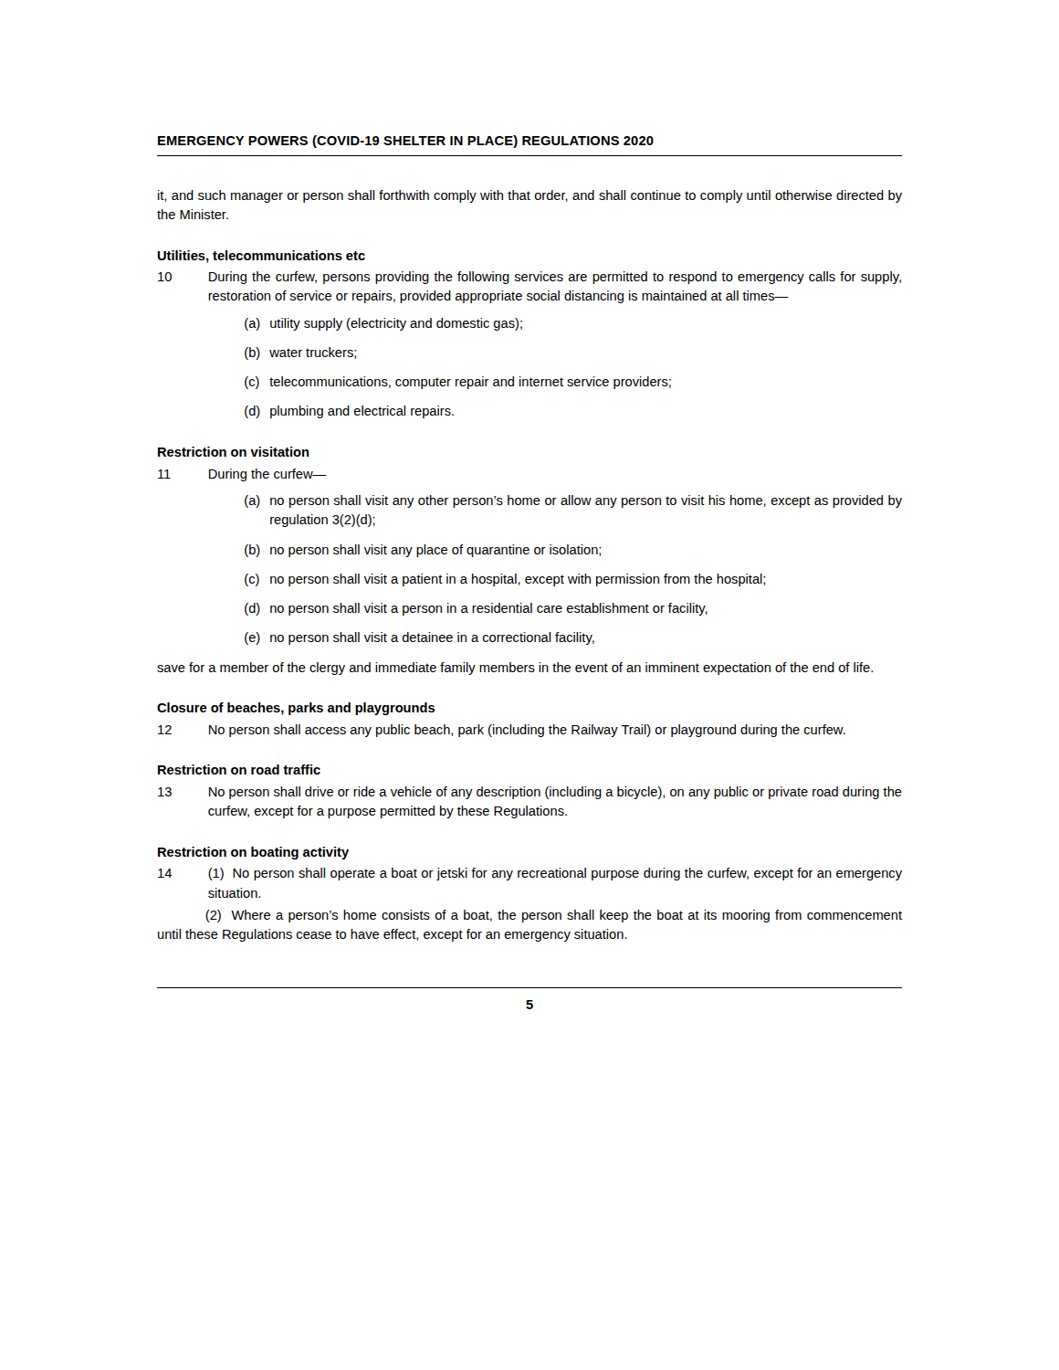EMERGENCY POWERS (COVID-19 SHELTER IN PLACE) REGULATIONS 2020
it, and such manager or person shall forthwith comply with that order, and shall continue to comply until otherwise directed by the Minister.
Utilities, telecommunications etc
10
During the curfew, persons providing the following services are permitted to respond to emergency calls for supply, restoration of service or repairs, provided appropriate social distancing is maintained at all times—
(a) utility supply (electricity and domestic gas);
(b) water truckers;
(c) telecommunications, computer repair and internet service providers;
(d) plumbing and electrical repairs.
Restriction on visitation
11
During the curfew—
(a) no person shall visit any other person’s home or allow any person to visit his home, except as provided by regulation 3(2)(d);
(b) no person shall visit any place of quarantine or isolation;
(c) no person shall visit a patient in a hospital, except with permission from the hospital;
(d) no person shall visit a person in a residential care establishment or facility,
(e) no person shall visit a detainee in a correctional facility,
save for a member of the clergy and immediate family members in the event of an imminent expectation of the end of life.
Closure of beaches, parks and playgrounds
12
No person shall access any public beach, park (including the Railway Trail) or playground during the curfew.
Restriction on road traffic
13
No person shall drive or ride a vehicle of any description (including a bicycle), on any public or private road during the curfew, except for a purpose permitted by these Regulations.
Restriction on boating activity
14
(1) No person shall operate a boat or jetski for any recreational purpose during the curfew, except for an emergency situation.
(2) Where a person’s home consists of a boat, the person shall keep the boat at its mooring from commencement until these Regulations cease to have effect, except for an emergency situation.
5